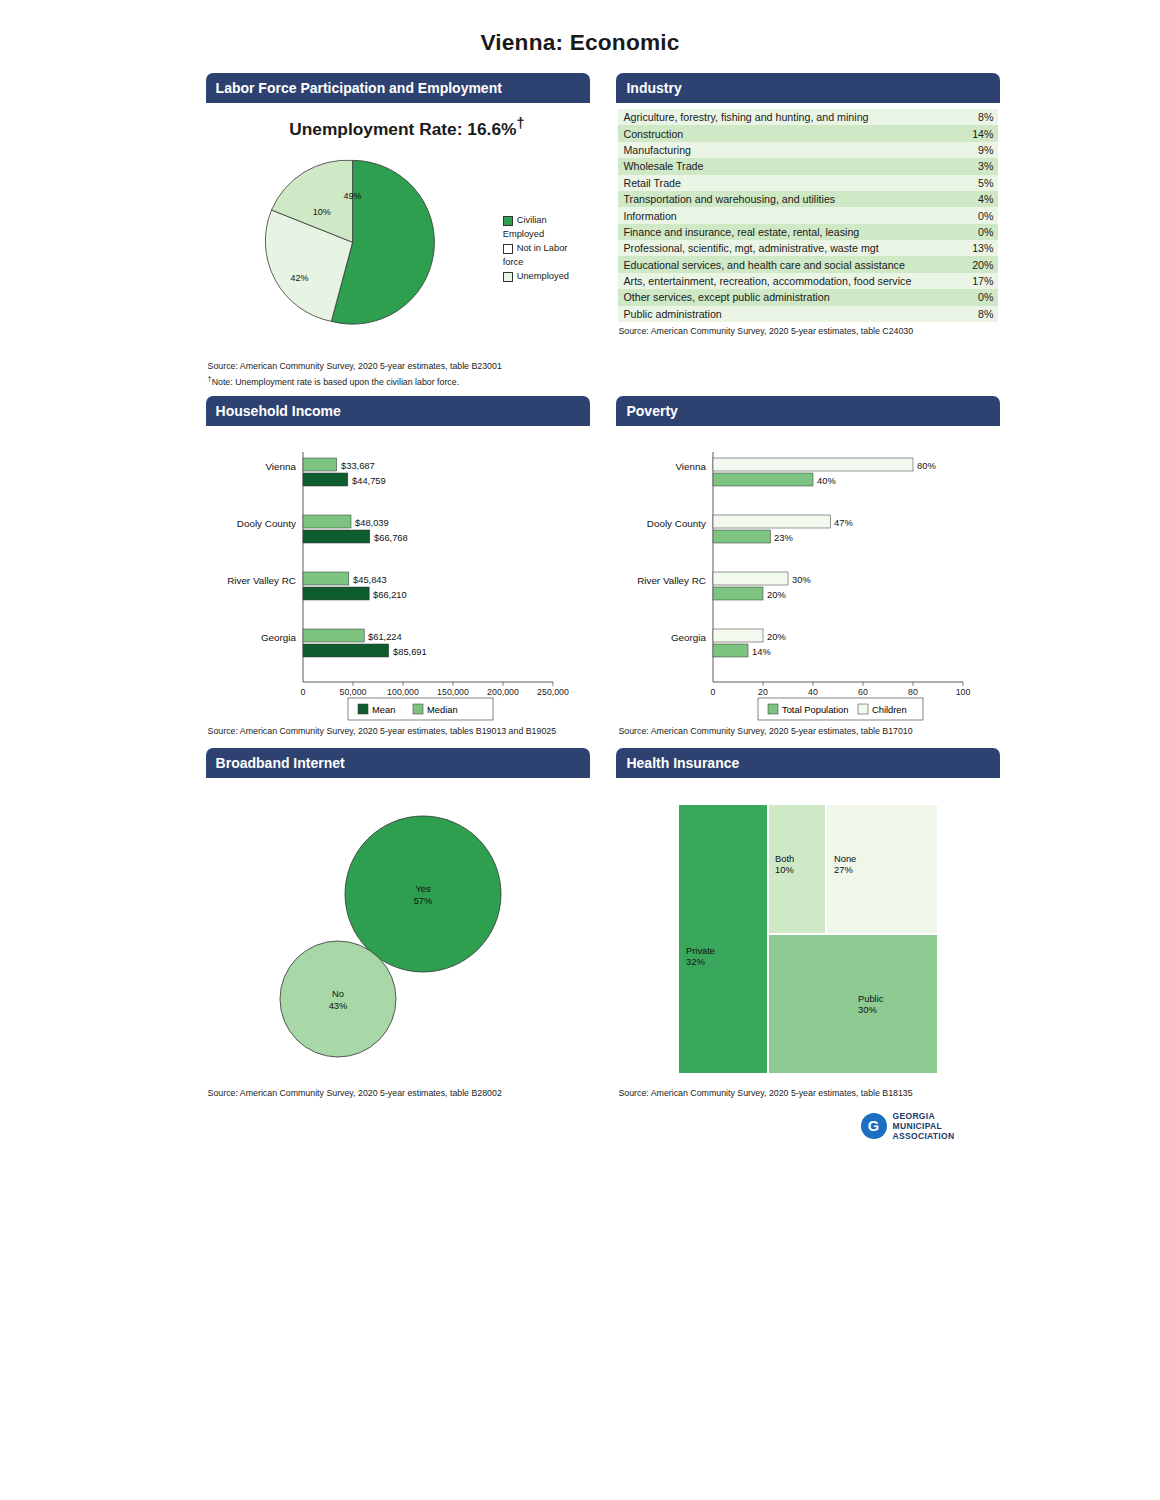Vienna: Economic
Labor Force Participation and Employment
Unemployment Rate: 16.6%†
49% 42% 10%
Civilian Employed
Not in Labor force
Unemployed
Source: American Community Survey, 2020 5-year estimates, table B23001
†Note: Unemployment rate is based upon the civilian labor force.
Industry
| Agriculture, forestry, fishing and hunting, and mining | 8% |
| Construction | 14% |
| Manufacturing | 9% |
| Wholesale Trade | 3% |
| Retail Trade | 5% |
| Transportation and warehousing, and utilities | 4% |
| Information | 0% |
| Finance and insurance, real estate, rental, leasing | 0% |
| Professional, scientific, mgt, administrative, waste mgt | 13% |
| Educational services, and health care and social assistance | 20% |
| Arts, entertainment, recreation, accommodation, food service | 17% |
| Other services, except public administration | 0% |
| Public administration | 8% |
Source: American Community Survey, 2020 5-year estimates, table C24030
Household Income
0 50,000 100,000 150,000 200,000 250,000 Vienna $33,687 $44,759 Dooly County $48,039 $66,768 River Valley RC $45,843 $66,210 Georgia $61,224 $85,691 Mean Median
Source: American Community Survey, 2020 5-year estimates, tables B19013 and B19025
Poverty
0 20 40 60 80 100 Vienna 80% 40% Dooly County 47% 23% River Valley RC 30% 20% Georgia 20% 14% Total Population Children
Source: American Community Survey, 2020 5-year estimates, table B17010
Broadband Internet
Yes 57% No 43%
Source: American Community Survey, 2020 5-year estimates, table B28002
Health Insurance
Private 32% Both 10% None 27% Public 30%
Source: American Community Survey, 2020 5-year estimates, table B18135
G
GEORGIA
MUNICIPAL
ASSOCIATION